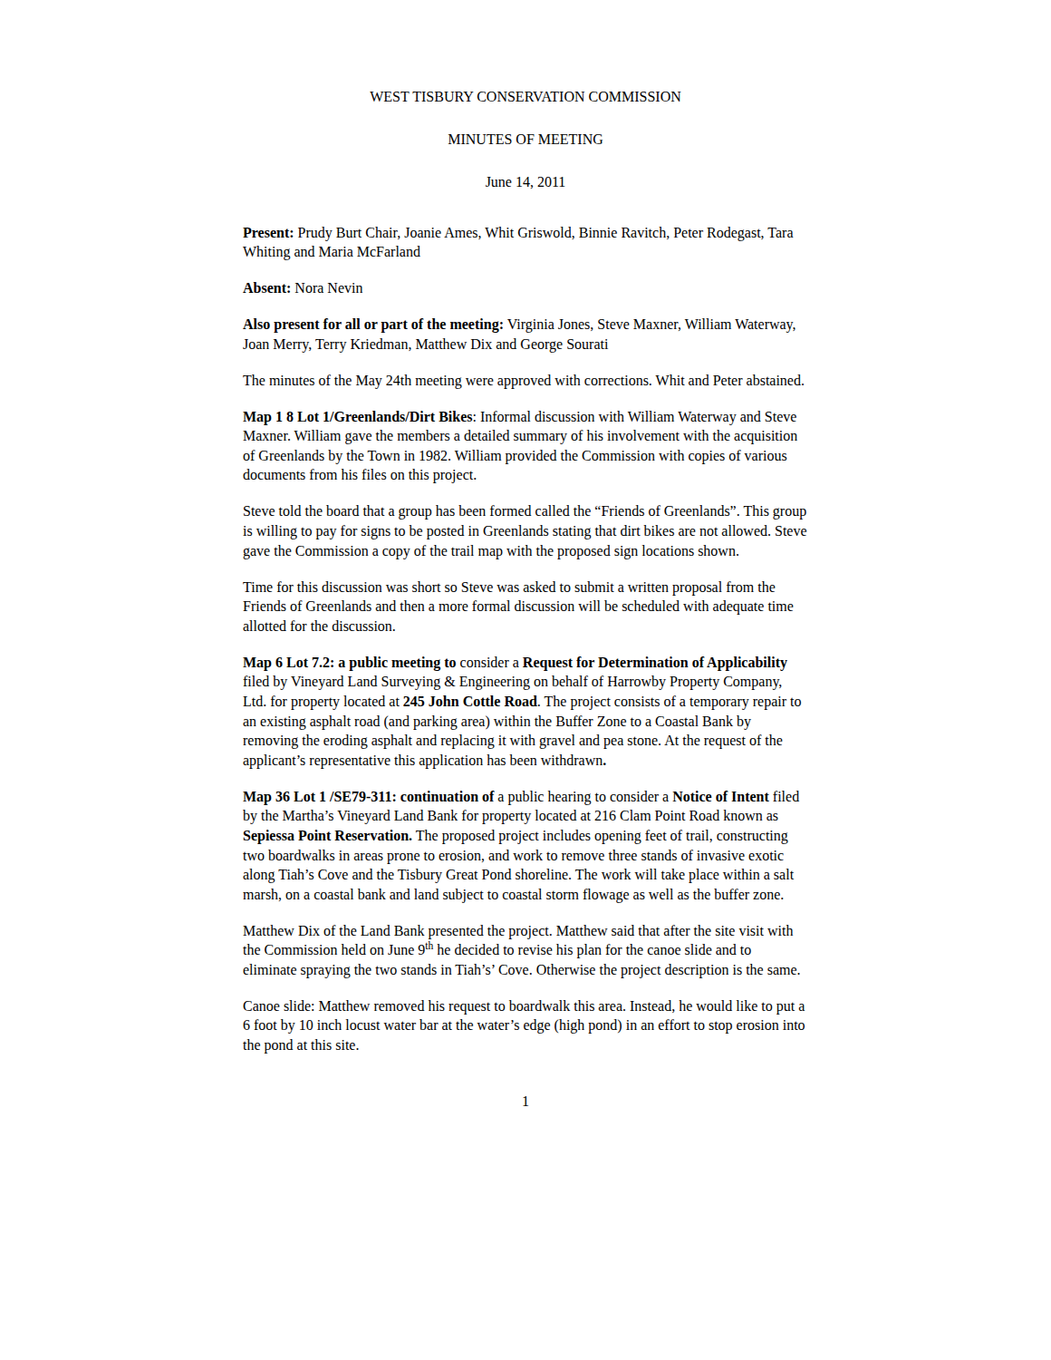WEST TISBURY CONSERVATION COMMISSION
MINUTES OF MEETING
June 14, 2011
Present: Prudy Burt Chair, Joanie Ames, Whit Griswold, Binnie Ravitch, Peter Rodegast, Tara Whiting and Maria McFarland
Absent: Nora Nevin
Also present for all or part of the meeting: Virginia Jones, Steve Maxner, William Waterway, Joan Merry, Terry Kriedman, Matthew Dix and George Sourati
The minutes of the May 24th meeting were approved with corrections. Whit and Peter abstained.
Map 1 8 Lot 1/Greenlands/Dirt Bikes: Informal discussion with William Waterway and Steve Maxner. William gave the members a detailed summary of his involvement with the acquisition of Greenlands by the Town in 1982. William provided the Commission with copies of various documents from his files on this project.
Steve told the board that a group has been formed called the “Friends of Greenlands”. This group is willing to pay for signs to be posted in Greenlands stating that dirt bikes are not allowed. Steve gave the Commission a copy of the trail map with the proposed sign locations shown.
Time for this discussion was short so Steve was asked to submit a written proposal from the Friends of Greenlands and then a more formal discussion will be scheduled with adequate time allotted for the discussion.
Map 6 Lot 7.2: a public meeting to consider a Request for Determination of Applicability filed by Vineyard Land Surveying & Engineering on behalf of Harrowby Property Company, Ltd. for property located at 245 John Cottle Road. The project consists of a temporary repair to an existing asphalt road (and parking area) within the Buffer Zone to a Coastal Bank by removing the eroding asphalt and replacing it with gravel and pea stone. At the request of the applicant’s representative this application has been withdrawn.
Map 36 Lot 1 /SE79-311: continuation of a public hearing to consider a Notice of Intent filed by the Martha’s Vineyard Land Bank for property located at 216 Clam Point Road known as Sepiessa Point Reservation. The proposed project includes opening feet of trail, constructing two boardwalks in areas prone to erosion, and work to remove three stands of invasive exotic along Tiah’s Cove and the Tisbury Great Pond shoreline. The work will take place within a salt marsh, on a coastal bank and land subject to coastal storm flowage as well as the buffer zone.
Matthew Dix of the Land Bank presented the project. Matthew said that after the site visit with the Commission held on June 9th he decided to revise his plan for the canoe slide and to eliminate spraying the two stands in Tiah’s’ Cove. Otherwise the project description is the same.
Canoe slide: Matthew removed his request to boardwalk this area. Instead, he would like to put a 6 foot by 10 inch locust water bar at the water’s edge (high pond) in an effort to stop erosion into the pond at this site.
1